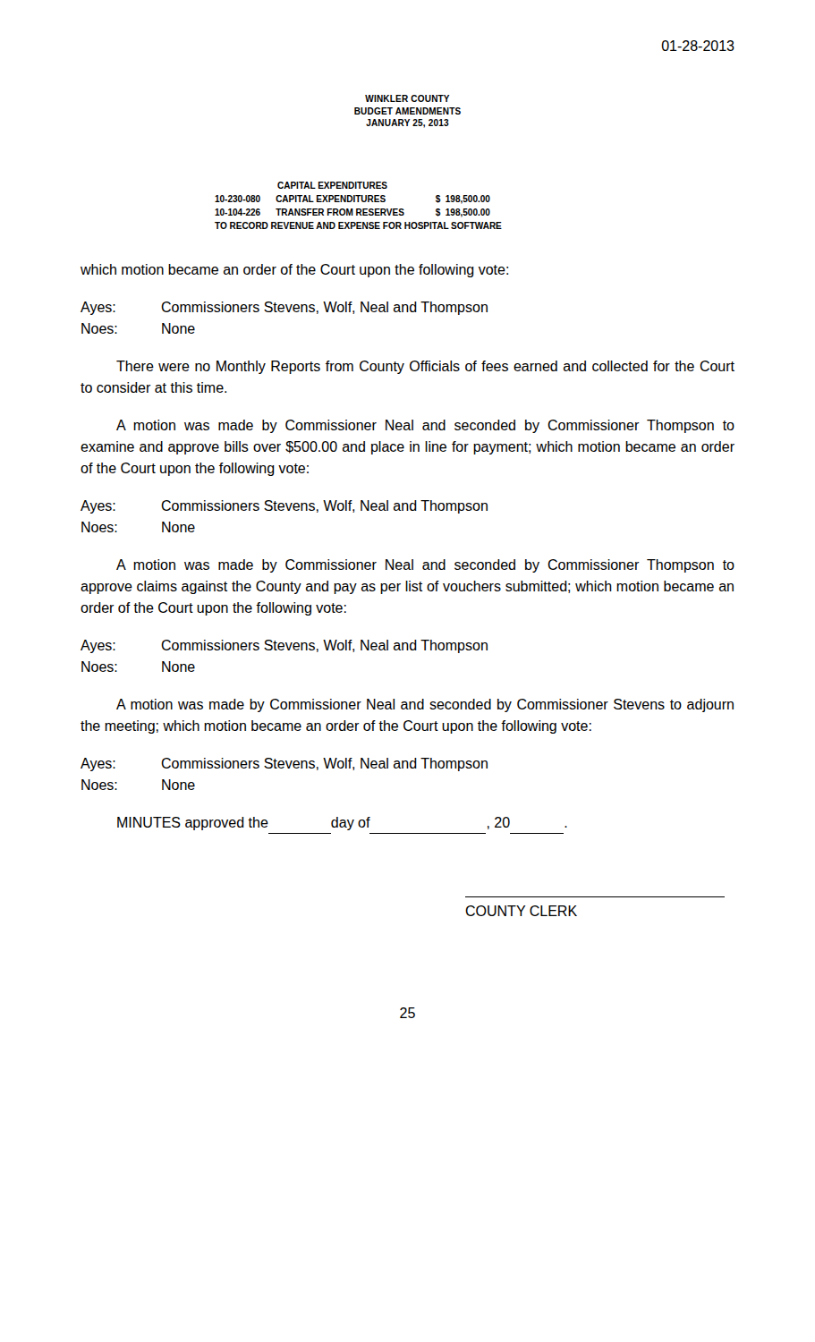01-28-2013
WINKLER COUNTY
BUDGET AMENDMENTS
JANUARY 25, 2013
| CAPITAL EXPENDITURES |
| 10-230-080 | CAPITAL EXPENDITURES | $ 198,500.00 |
| 10-104-226 | TRANSFER FROM RESERVES | $ 198,500.00 |
| TO RECORD REVENUE AND EXPENSE FOR HOSPITAL SOFTWARE |
which motion became an order of the Court upon the following vote:
| Ayes: | Commissioners Stevens, Wolf, Neal and Thompson |
| Noes: | None |
There were no Monthly Reports from County Officials of fees earned and collected for the Court to consider at this time.
A motion was made by Commissioner Neal and seconded by Commissioner Thompson to examine and approve bills over $500.00 and place in line for payment; which motion became an order of the Court upon the following vote:
| Ayes: | Commissioners Stevens, Wolf, Neal and Thompson |
| Noes: | None |
A motion was made by Commissioner Neal and seconded by Commissioner Thompson to approve claims against the County and pay as per list of vouchers submitted; which motion became an order of the Court upon the following vote:
| Ayes: | Commissioners Stevens, Wolf, Neal and Thompson |
| Noes: | None |
A motion was made by Commissioner Neal and seconded by Commissioner Stevens to adjourn the meeting; which motion became an order of the Court upon the following vote:
| Ayes: | Commissioners Stevens, Wolf, Neal and Thompson |
| Noes: | None |
MINUTES approved the day of , 20 .
COUNTY CLERK
25